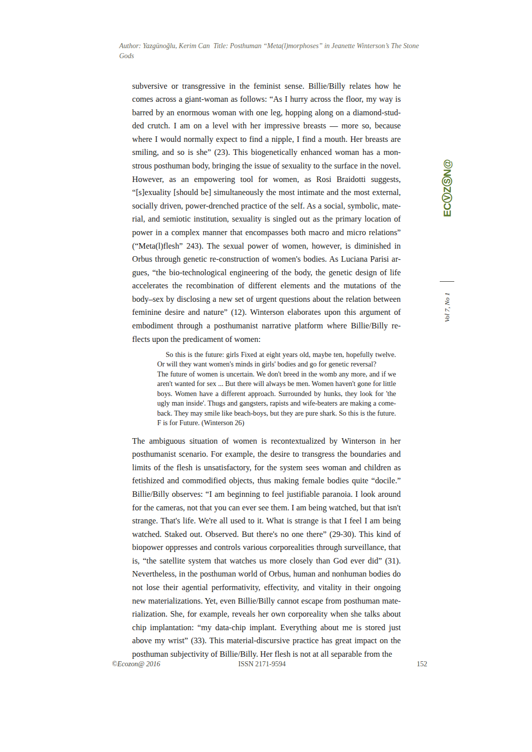Author: Yazgünoğlu, Kerim Can Title: Posthuman “Meta(l)morphoses” in Jeanette Winterson’s The Stone Gods
subversive or transgressive in the feminist sense. Billie/Billy relates how he comes across a giant-woman as follows: “As I hurry across the floor, my way is barred by an enormous woman with one leg, hopping along on a diamond-studded crutch. I am on a level with her impressive breasts — more so, because where I would normally expect to find a nipple, I find a mouth. Her breasts are smiling, and so is she” (23). This biogenetically enhanced woman has a monstrous posthuman body, bringing the issue of sexuality to the surface in the novel. However, as an empowering tool for women, as Rosi Braidotti suggests, “[s]exuality [should be] simultaneously the most intimate and the most external, socially driven, power-drenched practice of the self. As a social, symbolic, material, and semiotic institution, sexuality is singled out as the primary location of power in a complex manner that encompasses both macro and micro relations” (“Meta(l)flesh” 243). The sexual power of women, however, is diminished in Orbus through genetic re-construction of women's bodies. As Luciana Parisi argues, “the bio-technological engineering of the body, the genetic design of life accelerates the recombination of different elements and the mutations of the body–sex by disclosing a new set of urgent questions about the relation between feminine desire and nature” (12). Winterson elaborates upon this argument of embodiment through a posthumanist narrative platform where Billie/Billy reflects upon the predicament of women:
So this is the future: girls Fixed at eight years old, maybe ten, hopefully twelve. Or will they want women's minds in girls' bodies and go for genetic reversal?
The future of women is uncertain. We don't breed in the womb any more, and if we aren't wanted for sex ... But there will always be men. Women haven't gone for little boys. Women have a different approach. Surrounded by hunks, they look for 'the ugly man inside'. Thugs and gangsters, rapists and wife-beaters are making a comeback. They may smile like beach-boys, but they are pure shark. So this is the future. F is for Future. (Winterson 26)
The ambiguous situation of women is recontextualized by Winterson in her posthumanist scenario. For example, the desire to transgress the boundaries and limits of the flesh is unsatisfactory, for the system sees woman and children as fetishized and commodified objects, thus making female bodies quite “docile.” Billie/Billy observes: “I am beginning to feel justifiable paranoia. I look around for the cameras, not that you can ever see them. I am being watched, but that isn't strange. That's life. We're all used to it. What is strange is that I feel I am being watched. Staked out. Observed. But there's no one there” (29-30). This kind of biopower oppresses and controls various corporealities through surveillance, that is, “the satellite system that watches us more closely than God ever did” (31). Nevertheless, in the posthuman world of Orbus, human and nonhuman bodies do not lose their agential performativity, effectivity, and vitality in their ongoing new materializations. Yet, even Billie/Billy cannot escape from posthuman materialization. She, for example, reveals her own corporeality when she talks about chip implantation: “my data-chip implant. Everything about me is stored just above my wrist” (33). This material-discursive practice has great impact on the posthuman subjectivity of Billie/Billy. Her flesh is not at all separable from the
ECⓋZⓈN@
Vol 7, No 1
©Ecozon@ 2016 ISSN 2171-9594 152